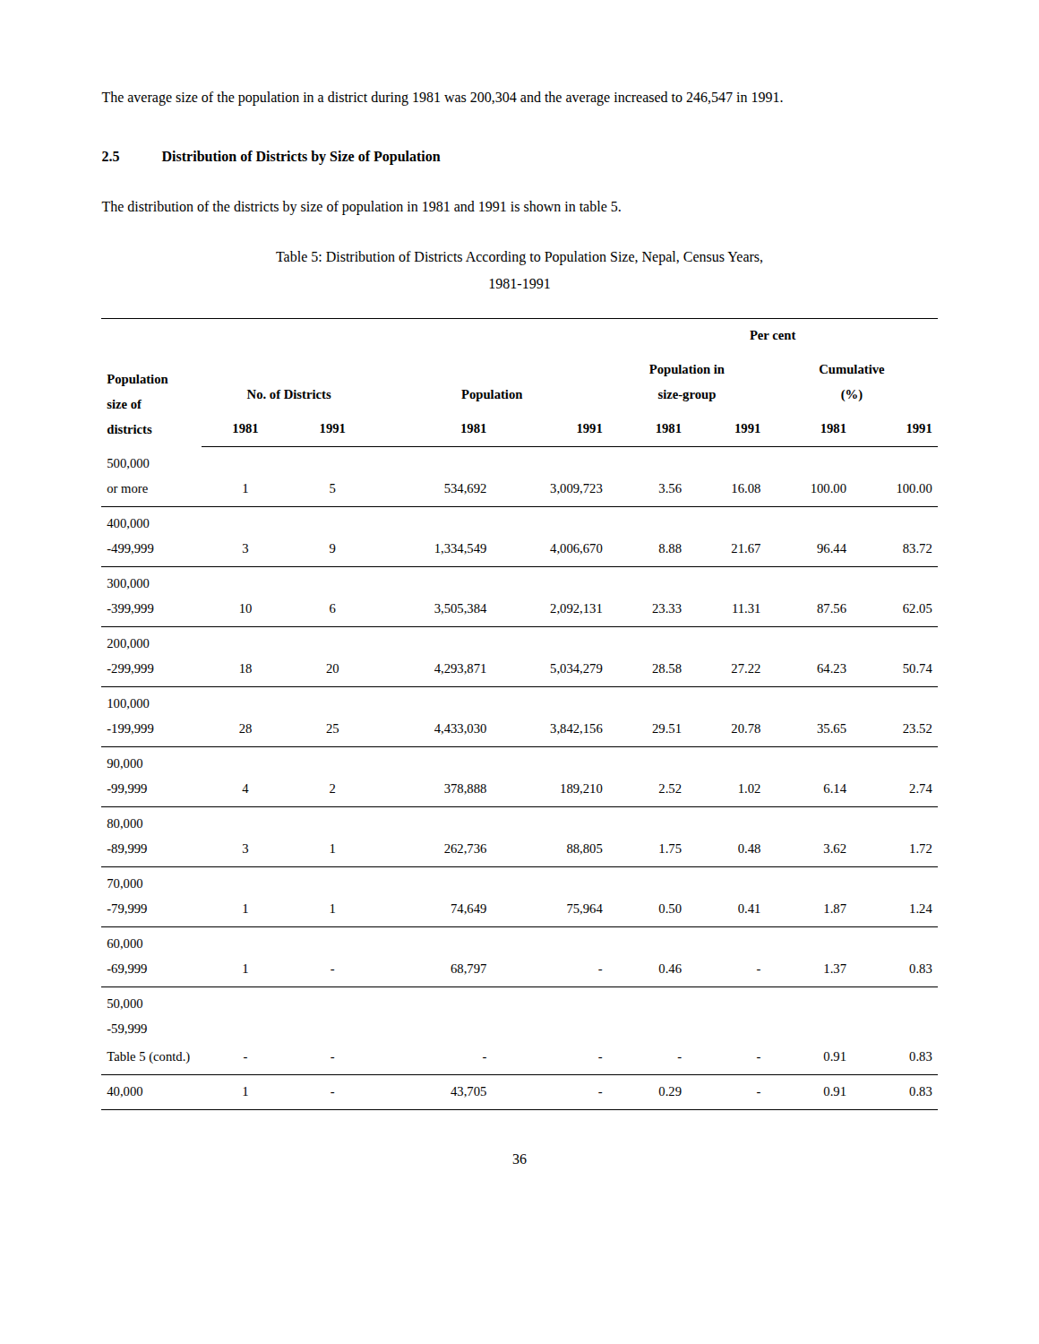The average size of the population in a district during 1981 was 200,304 and the average increased to 246,547 in 1991.
2.5 Distribution of Districts by Size of Population
The distribution of the districts by size of population in 1981 and 1991 is shown in table 5.
Table 5: Distribution of Districts According to Population Size, Nepal, Census Years,
1981-1991
| Population size of districts | No. of Districts | Population | Per cent |
| --- | --- | --- | --- |
| Population in size-group | Cumulative (%) |
| 1981 | 1991 | 1981 | 1991 | 1981 | 1991 | 1981 | 1991 |
| 500,000 or more | 1 | 5 | 534,692 | 3,009,723 | 3.56 | 16.08 | 100.00 | 100.00 |
| 400,000 -499,999 | 3 | 9 | 1,334,549 | 4,006,670 | 8.88 | 21.67 | 96.44 | 83.72 |
| 300,000 -399,999 | 10 | 6 | 3,505,384 | 2,092,131 | 23.33 | 11.31 | 87.56 | 62.05 |
| 200,000 -299,999 | 18 | 20 | 4,293,871 | 5,034,279 | 28.58 | 27.22 | 64.23 | 50.74 |
| 100,000 -199,999 | 28 | 25 | 4,433,030 | 3,842,156 | 29.51 | 20.78 | 35.65 | 23.52 |
| 90,000 -99,999 | 4 | 2 | 378,888 | 189,210 | 2.52 | 1.02 | 6.14 | 2.74 |
| 80,000 -89,999 | 3 | 1 | 262,736 | 88,805 | 1.75 | 0.48 | 3.62 | 1.72 |
| 70,000 -79,999 | 1 | 1 | 74,649 | 75,964 | 0.50 | 0.41 | 1.87 | 1.24 |
| 60,000 -69,999 | 1 | - | 68,797 | - | 0.46 | - | 1.37 | 0.83 |
| 50,000 -59,999 Table 5 (contd.) | - | - | - | - | - | - | 0.91 | 0.83 |
| 40,000 | 1 | - | 43,705 | - | 0.29 | - | 0.91 | 0.83 |
36